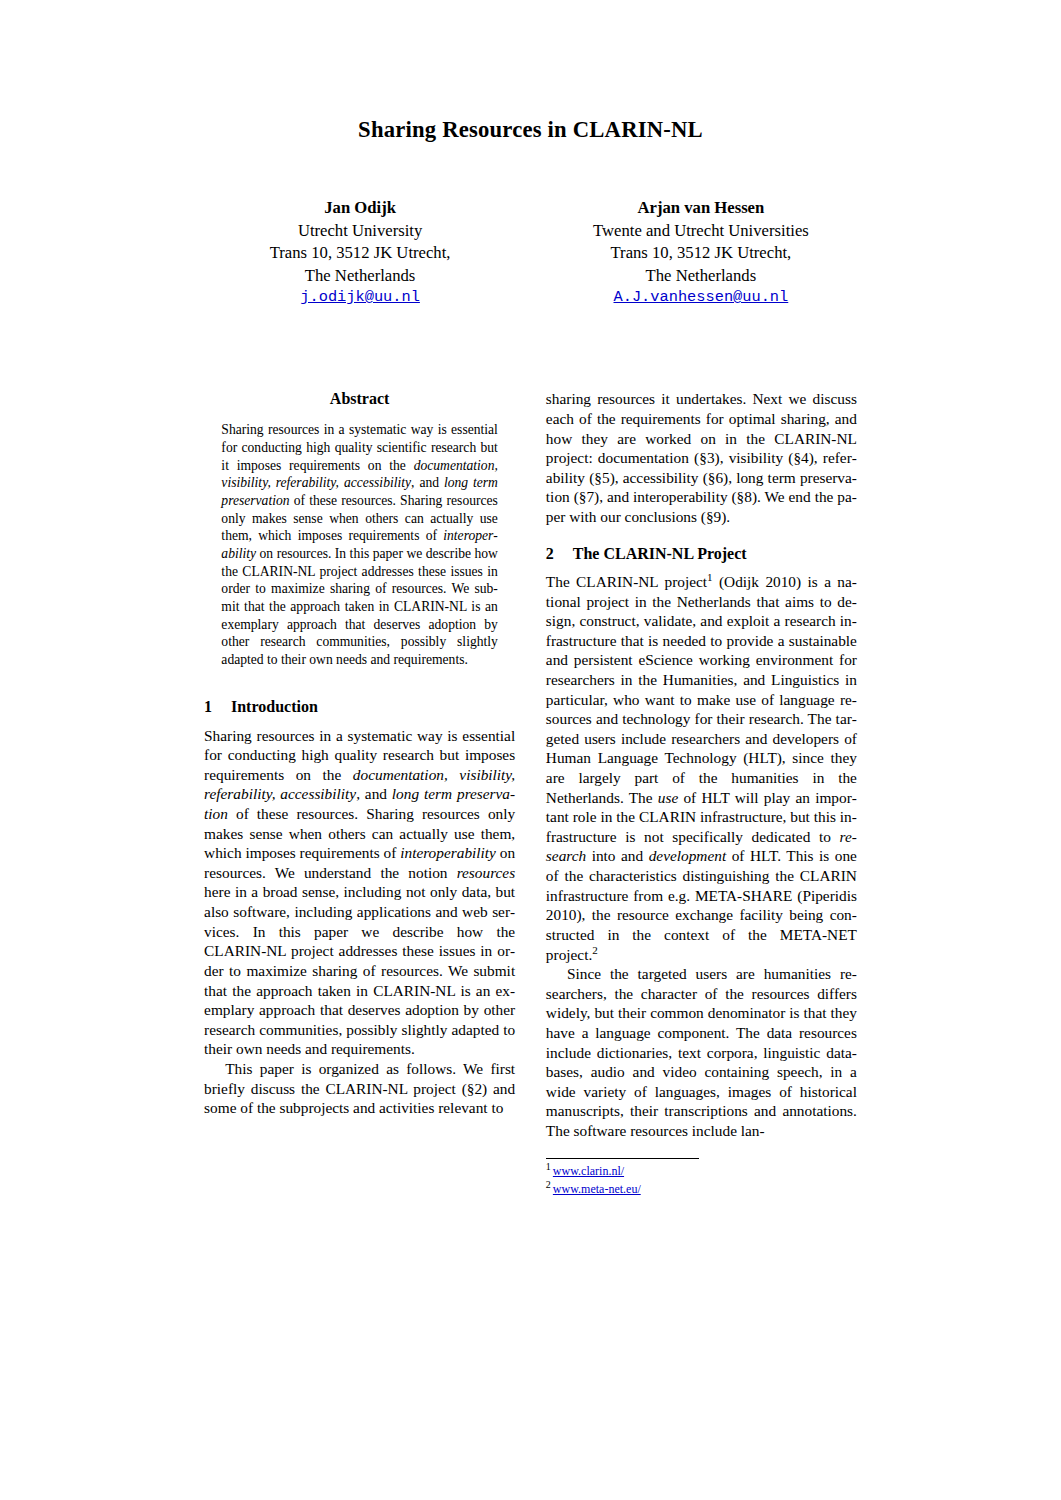Sharing Resources in CLARIN-NL
Jan Odijk
Utrecht University
Trans 10, 3512 JK Utrecht,
The Netherlands
j.odijk@uu.nl
Arjan van Hessen
Twente and Utrecht Universities
Trans 10, 3512 JK Utrecht,
The Netherlands
A.J.vanhessen@uu.nl
Abstract
Sharing resources in a systematic way is essential for conducting high quality scientific research but it imposes requirements on the documentation, visibility, referability, accessibility, and long term preservation of these resources. Sharing resources only makes sense when others can actually use them, which imposes requirements of interoperability on resources. In this paper we describe how the CLARIN-NL project addresses these issues in order to maximize sharing of resources. We submit that the approach taken in CLARIN-NL is an exemplary approach that deserves adoption by other research communities, possibly slightly adapted to their own needs and requirements.
1 Introduction
Sharing resources in a systematic way is essential for conducting high quality research but imposes requirements on the documentation, visibility, referability, accessibility, and long term preservation of these resources. Sharing resources only makes sense when others can actually use them, which imposes requirements of interoperability on resources. We understand the notion resources here in a broad sense, including not only data, but also software, including applications and web services. In this paper we describe how the CLARIN-NL project addresses these issues in order to maximize sharing of resources. We submit that the approach taken in CLARIN-NL is an exemplary approach that deserves adoption by other research communities, possibly slightly adapted to their own needs and requirements.
This paper is organized as follows. We first briefly discuss the CLARIN-NL project (§2) and some of the subprojects and activities relevant to
sharing resources it undertakes. Next we discuss each of the requirements for optimal sharing, and how they are worked on in the CLARIN-NL project: documentation (§3), visibility (§4), referability (§5), accessibility (§6), long term preservation (§7), and interoperability (§8). We end the paper with our conclusions (§9).
2 The CLARIN-NL Project
The CLARIN-NL project1 (Odijk 2010) is a national project in the Netherlands that aims to design, construct, validate, and exploit a research infrastructure that is needed to provide a sustainable and persistent eScience working environment for researchers in the Humanities, and Linguistics in particular, who want to make use of language resources and technology for their research. The targeted users include researchers and developers of Human Language Technology (HLT), since they are largely part of the humanities in the Netherlands. The use of HLT will play an important role in the CLARIN infrastructure, but this infrastructure is not specifically dedicated to research into and development of HLT. This is one of the characteristics distinguishing the CLARIN infrastructure from e.g. META-SHARE (Piperidis 2010), the resource exchange facility being constructed in the context of the META-NET project.2
Since the targeted users are humanities researchers, the character of the resources differs widely, but their common denominator is that they have a language component. The data resources include dictionaries, text corpora, linguistic databases, audio and video containing speech, in a wide variety of languages, images of historical manuscripts, their transcriptions and annotations. The software resources include lan-
1 www.clarin.nl/
2 www.meta-net.eu/